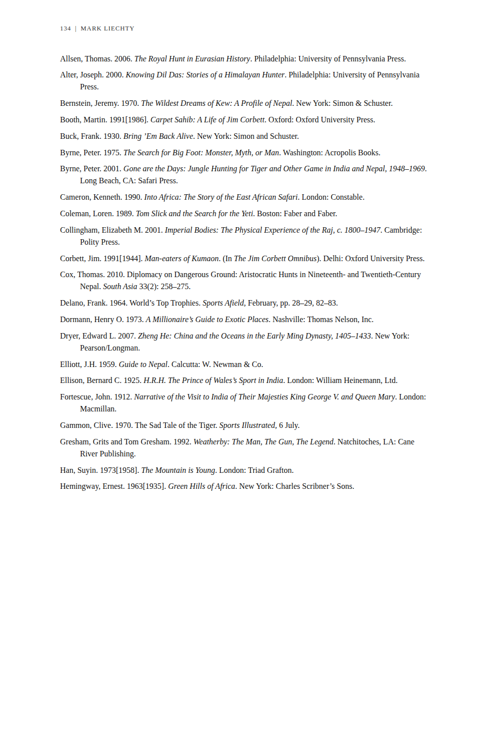134|Mark Liechty
Allsen, Thomas. 2006. The Royal Hunt in Eurasian History. Philadelphia: University of Pennsylvania Press.
Alter, Joseph. 2000. Knowing Dil Das: Stories of a Himalayan Hunter. Philadelphia: University of Pennsylvania Press.
Bernstein, Jeremy. 1970. The Wildest Dreams of Kew: A Profile of Nepal. New York: Simon & Schuster.
Booth, Martin. 1991[1986]. Carpet Sahib: A Life of Jim Corbett. Oxford: Oxford University Press.
Buck, Frank. 1930. Bring ’Em Back Alive. New York: Simon and Schuster.
Byrne, Peter. 1975. The Search for Big Foot: Monster, Myth, or Man. Washington: Acropolis Books.
Byrne, Peter. 2001. Gone are the Days: Jungle Hunting for Tiger and Other Game in India and Nepal, 1948–1969. Long Beach, CA: Safari Press.
Cameron, Kenneth. 1990. Into Africa: The Story of the East African Safari. London: Constable.
Coleman, Loren. 1989. Tom Slick and the Search for the Yeti. Boston: Faber and Faber.
Collingham, Elizabeth M. 2001. Imperial Bodies: The Physical Experience of the Raj, c. 1800–1947. Cambridge: Polity Press.
Corbett, Jim. 1991[1944]. Man-eaters of Kumaon. (In The Jim Corbett Omnibus). Delhi: Oxford University Press.
Cox, Thomas. 2010. Diplomacy on Dangerous Ground: Aristocratic Hunts in Nineteenth- and Twentieth-Century Nepal. South Asia 33(2): 258–275.
Delano, Frank. 1964. World’s Top Trophies. Sports Afield, February, pp. 28–29, 82–83.
Dormann, Henry O. 1973. A Millionaire’s Guide to Exotic Places. Nashville: Thomas Nelson, Inc.
Dryer, Edward L. 2007. Zheng He: China and the Oceans in the Early Ming Dynasty, 1405–1433. New York: Pearson/Longman.
Elliott, J.H. 1959. Guide to Nepal. Calcutta: W. Newman & Co.
Ellison, Bernard C. 1925. H.R.H. The Prince of Wales’s Sport in India. London: William Heinemann, Ltd.
Fortescue, John. 1912. Narrative of the Visit to India of Their Majesties King George V. and Queen Mary. London: Macmillan.
Gammon, Clive. 1970. The Sad Tale of the Tiger. Sports Illustrated, 6 July.
Gresham, Grits and Tom Gresham. 1992. Weatherby: The Man, The Gun, The Legend. Natchitoches, LA: Cane River Publishing.
Han, Suyin. 1973[1958]. The Mountain is Young. London: Triad Grafton.
Hemingway, Ernest. 1963[1935]. Green Hills of Africa. New York: Charles Scribner’s Sons.